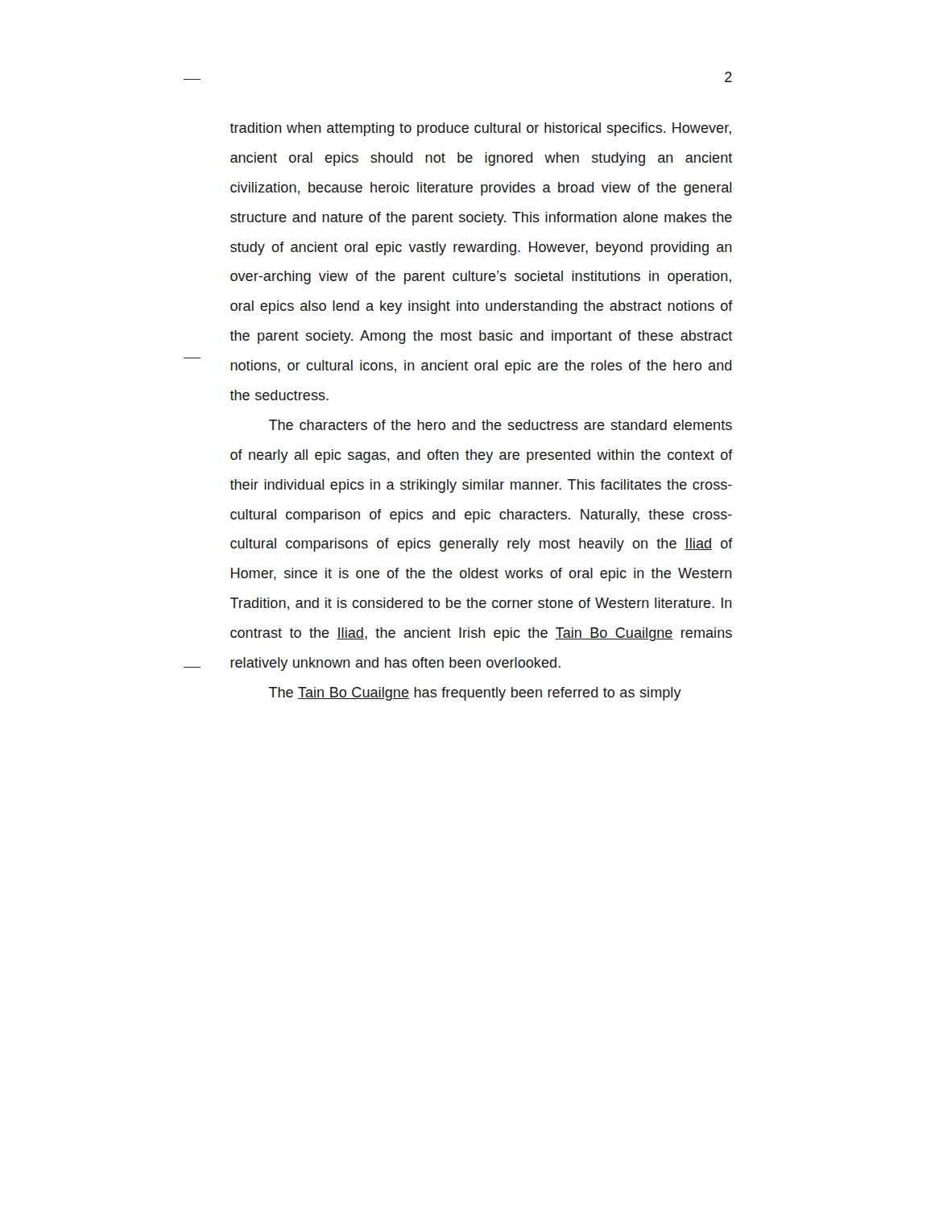2
tradition when attempting to produce cultural or historical specifics. However, ancient oral epics should not be ignored when studying an ancient civilization, because heroic literature provides a broad view of the general structure and nature of the parent society. This information alone makes the study of ancient oral epic vastly rewarding. However, beyond providing an over-arching view of the parent culture’s societal institutions in operation, oral epics also lend a key insight into understanding the abstract notions of the parent society. Among the most basic and important of these abstract notions, or cultural icons, in ancient oral epic are the roles of the hero and the seductress.
The characters of the hero and the seductress are standard elements of nearly all epic sagas, and often they are presented within the context of their individual epics in a strikingly similar manner. This facilitates the cross-cultural comparison of epics and epic characters. Naturally, these cross-cultural comparisons of epics generally rely most heavily on the Iliad of Homer, since it is one of the the oldest works of oral epic in the Western Tradition, and it is considered to be the corner stone of Western literature. In contrast to the Iliad, the ancient Irish epic the Tain Bo Cuailgne remains relatively unknown and has often been overlooked.
The Tain Bo Cuailgne has frequently been referred to as simply